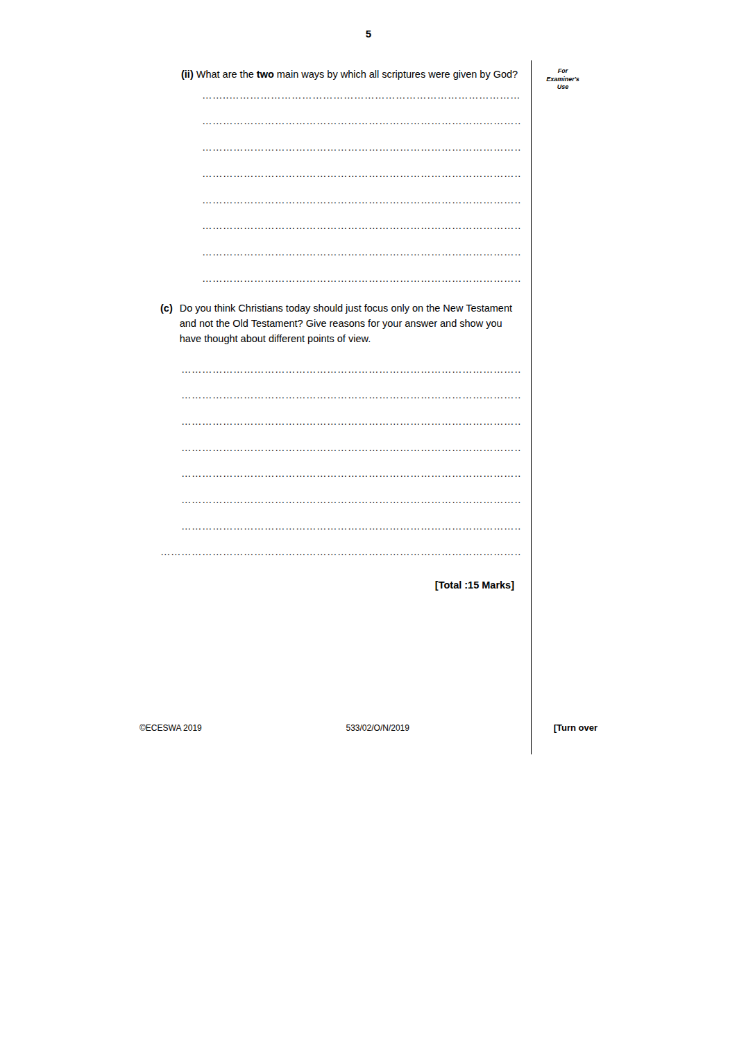5
For
Examiner's
Use
(ii) What are the two main ways by which all scriptures were given by God?
……..………………………………………………………………………………………
…………………………………………………………………………………………..
…………………………………………………………………………………………...
…………………………………………………………………………………………..
…………………………………………………………………………………………..
…………………………………………………………………………………………..
…………………………………………………………………………………………..
…………………………………………………………………………………………..[2]
(c) Do you think Christians today should just focus only on the New Testament and not the Old Testament? Give reasons for your answer and show you have thought about different points of view.
…………………………………………………………………………………………………
…………………………………………………………………………………………………
…………………………………………………………………………………………………
…………………………………………………………………………………………………
…………………………………………………………………………………………………
…………………………………………………………………………………………………
…………………………………………………………………………………………………
…………………………………………………………………………………………………[4]
[Total :15 Marks]
©ECESWA 2019 533/02/O/N/2019 [Turn over